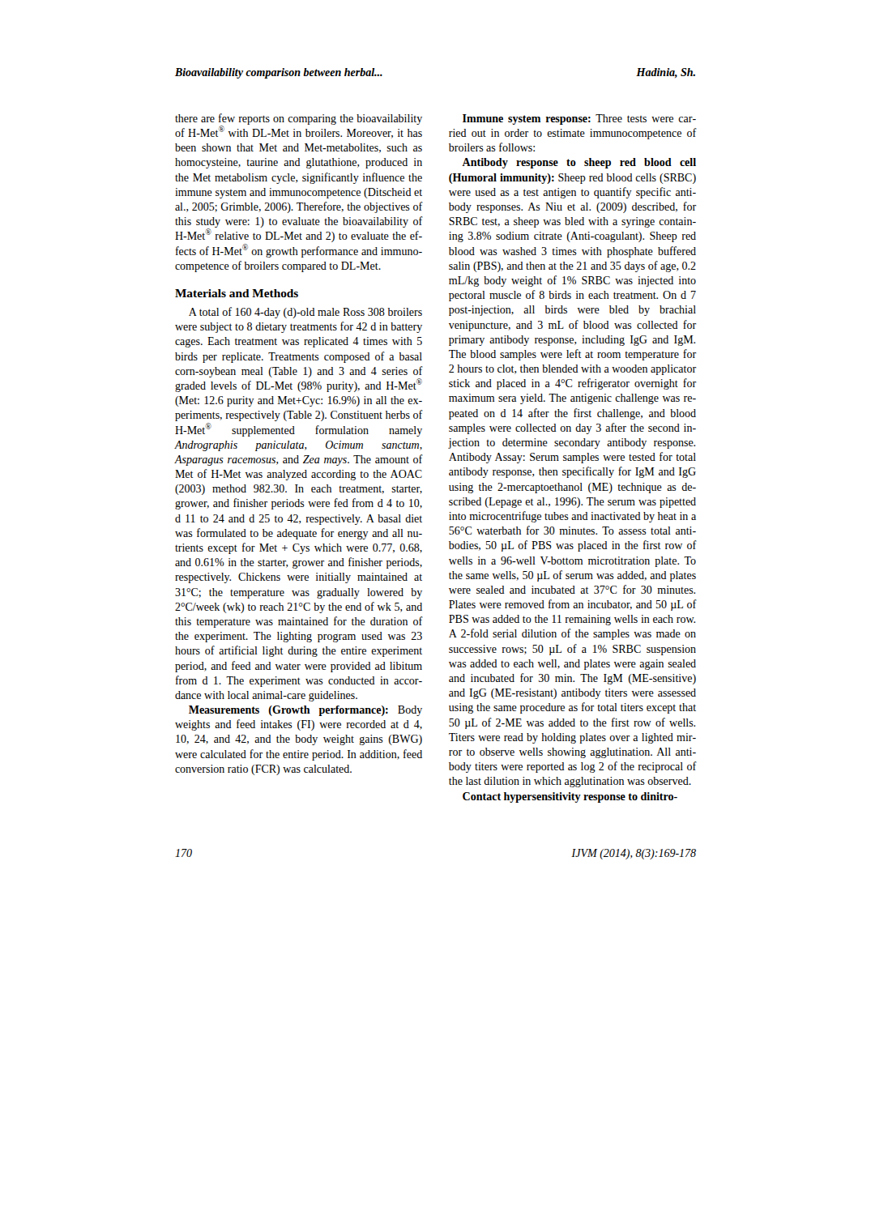Bioavailability comparison between herbal...
Hadinia, Sh.
there are few reports on comparing the bioavailability of H-Met® with DL-Met in broilers. Moreover, it has been shown that Met and Met-metabolites, such as homocysteine, taurine and glutathione, produced in the Met metabolism cycle, significantly influence the immune system and immunocompetence (Ditscheid et al., 2005; Grimble, 2006). Therefore, the objectives of this study were: 1) to evaluate the bioavailability of H-Met® relative to DL-Met and 2) to evaluate the effects of H-Met® on growth performance and immunocompetence of broilers compared to DL-Met.
Materials and Methods
A total of 160 4-day (d)-old male Ross 308 broilers were subject to 8 dietary treatments for 42 d in battery cages. Each treatment was replicated 4 times with 5 birds per replicate. Treatments composed of a basal corn-soybean meal (Table 1) and 3 and 4 series of graded levels of DL-Met (98% purity), and H-Met® (Met: 12.6 purity and Met+Cyc: 16.9%) in all the experiments, respectively (Table 2). Constituent herbs of H-Met® supplemented formulation namely Andrographis paniculata, Ocimum sanctum, Asparagus racemosus, and Zea mays. The amount of Met of H-Met was analyzed according to the AOAC (2003) method 982.30. In each treatment, starter, grower, and finisher periods were fed from d 4 to 10, d 11 to 24 and d 25 to 42, respectively. A basal diet was formulated to be adequate for energy and all nutrients except for Met + Cys which were 0.77, 0.68, and 0.61% in the starter, grower and finisher periods, respectively. Chickens were initially maintained at 31°C; the temperature was gradually lowered by 2°C/week (wk) to reach 21°C by the end of wk 5, and this temperature was maintained for the duration of the experiment. The lighting program used was 23 hours of artificial light during the entire experiment period, and feed and water were provided ad libitum from d 1. The experiment was conducted in accordance with local animal-care guidelines.
Measurements (Growth performance): Body weights and feed intakes (FI) were recorded at d 4, 10, 24, and 42, and the body weight gains (BWG) were calculated for the entire period. In addition, feed conversion ratio (FCR) was calculated.
Immune system response: Three tests were carried out in order to estimate immunocompetence of broilers as follows:
Antibody response to sheep red blood cell (Humoral immunity): Sheep red blood cells (SRBC) were used as a test antigen to quantify specific antibody responses. As Niu et al. (2009) described, for SRBC test, a sheep was bled with a syringe containing 3.8% sodium citrate (Anti-coagulant). Sheep red blood was washed 3 times with phosphate buffered salin (PBS), and then at the 21 and 35 days of age, 0.2 mL/kg body weight of 1% SRBC was injected into pectoral muscle of 8 birds in each treatment. On d 7 post-injection, all birds were bled by brachial venipuncture, and 3 mL of blood was collected for primary antibody response, including IgG and IgM. The blood samples were left at room temperature for 2 hours to clot, then blended with a wooden applicator stick and placed in a 4°C refrigerator overnight for maximum sera yield. The antigenic challenge was repeated on d 14 after the first challenge, and blood samples were collected on day 3 after the second injection to determine secondary antibody response. Antibody Assay: Serum samples were tested for total antibody response, then specifically for IgM and IgG using the 2-mercaptoethanol (ME) technique as described (Lepage et al., 1996). The serum was pipetted into microcentrifuge tubes and inactivated by heat in a 56°C waterbath for 30 minutes. To assess total antibodies, 50 µL of PBS was placed in the first row of wells in a 96-well V-bottom microtitration plate. To the same wells, 50 µL of serum was added, and plates were sealed and incubated at 37°C for 30 minutes. Plates were removed from an incubator, and 50 µL of PBS was added to the 11 remaining wells in each row. A 2-fold serial dilution of the samples was made on successive rows; 50 µL of a 1% SRBC suspension was added to each well, and plates were again sealed and incubated for 30 min. The IgM (ME-sensitive) and IgG (ME-resistant) antibody titers were assessed using the same procedure as for total titers except that 50 µL of 2-ME was added to the first row of wells. Titers were read by holding plates over a lighted mirror to observe wells showing agglutination. All antibody titers were reported as log 2 of the reciprocal of the last dilution in which agglutination was observed.
Contact hypersensitivity response to dinitro-
170
IJVM (2014), 8(3):169-178